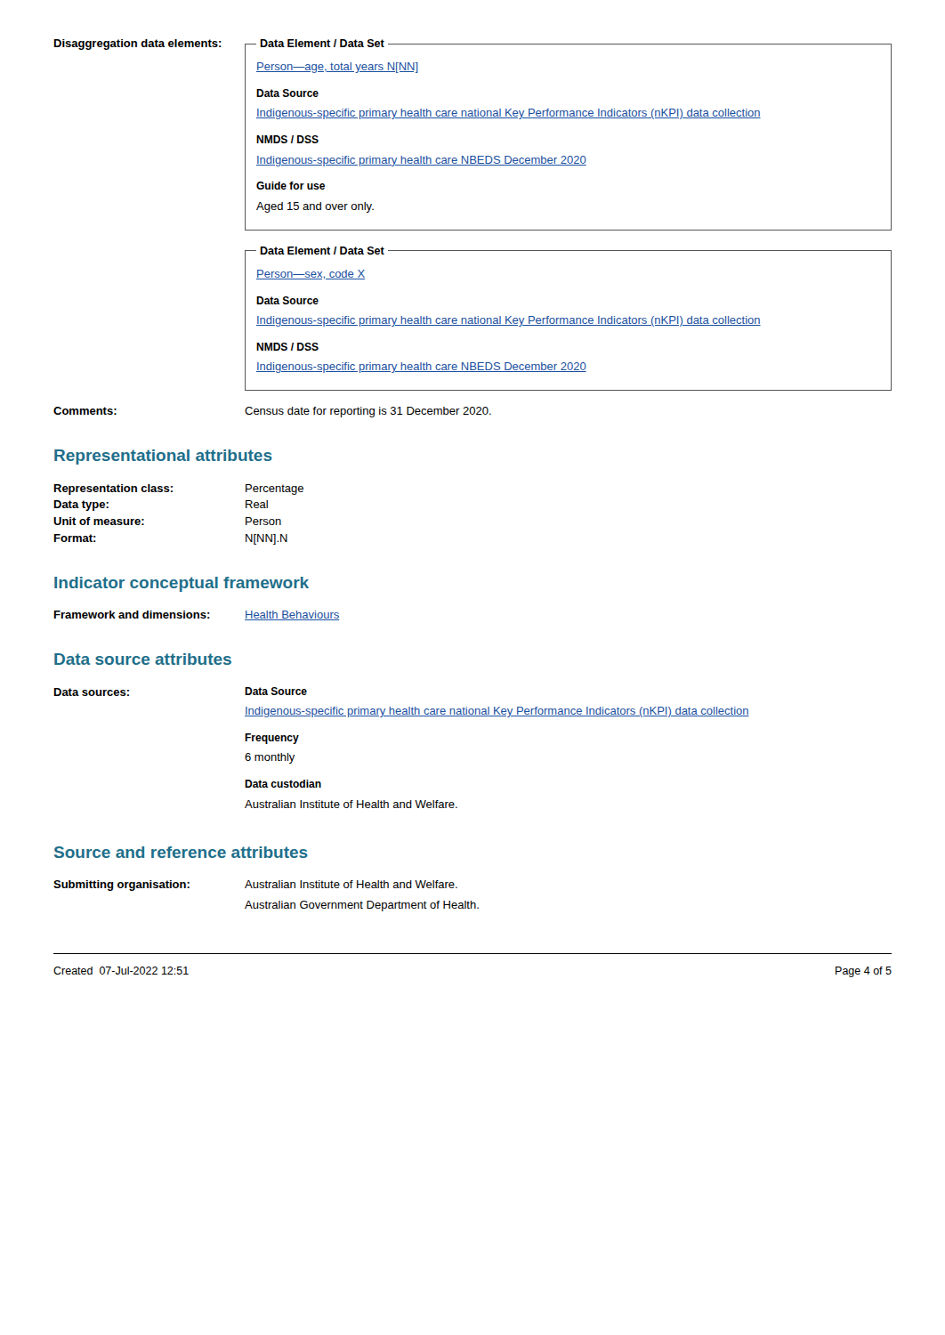| Disaggregation data elements: | Data Element / Data Set Person—age, total years N[NN] Data Source Indigenous-specific primary health care national Key Performance Indicators (nKPI) data collection NMDS / DSS Indigenous-specific primary health care NBEDS December 2020 Guide for use Aged 15 and over only. Data Element / Data Set Person—sex, code X Data Source Indigenous-specific primary health care national Key Performance Indicators (nKPI) data collection NMDS / DSS Indigenous-specific primary health care NBEDS December 2020 |
| Comments: | Census date for reporting is 31 December 2020. |
Representational attributes
| Representation class: | Percentage |
| Data type: | Real |
| Unit of measure: | Person |
| Format: | N[NN].N |
Indicator conceptual framework
| Framework and dimensions: | Health Behaviours |
Data source attributes
| Data sources: | Data Source Indigenous-specific primary health care national Key Performance Indicators (nKPI) data collection Frequency 6 monthly Data custodian Australian Institute of Health and Welfare. |
Source and reference attributes
| Submitting organisation: | Australian Institute of Health and Welfare. Australian Government Department of Health. |
Created 07-Jul-2022 12:51 Page 4 of 5